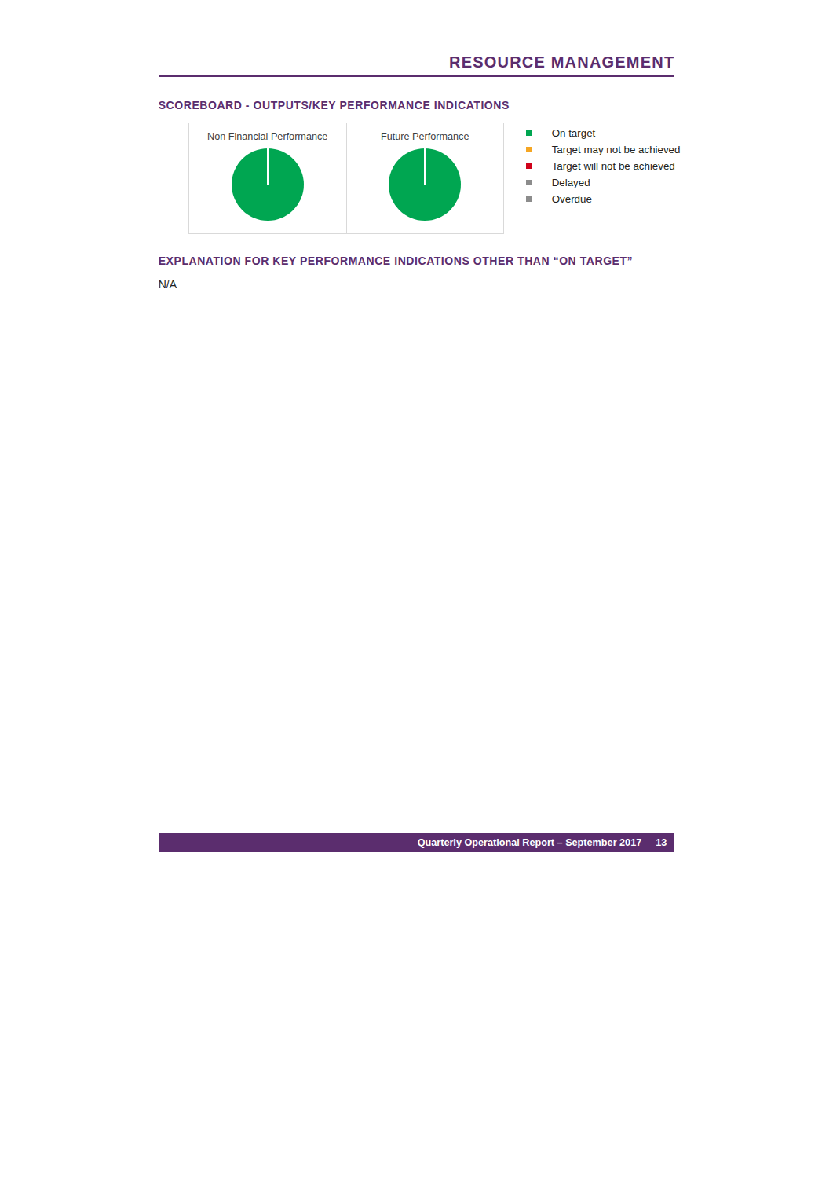Resource Management
Scoreboard - Outputs/Key Performance Indications
Non Financial Performance
Future Performance
On target
Target may not be achieved
Target will not be achieved
Delayed
Overdue
Explanation for Key Performance Indications other than “On Target”
N/A
Quarterly Operational Report – September 201713